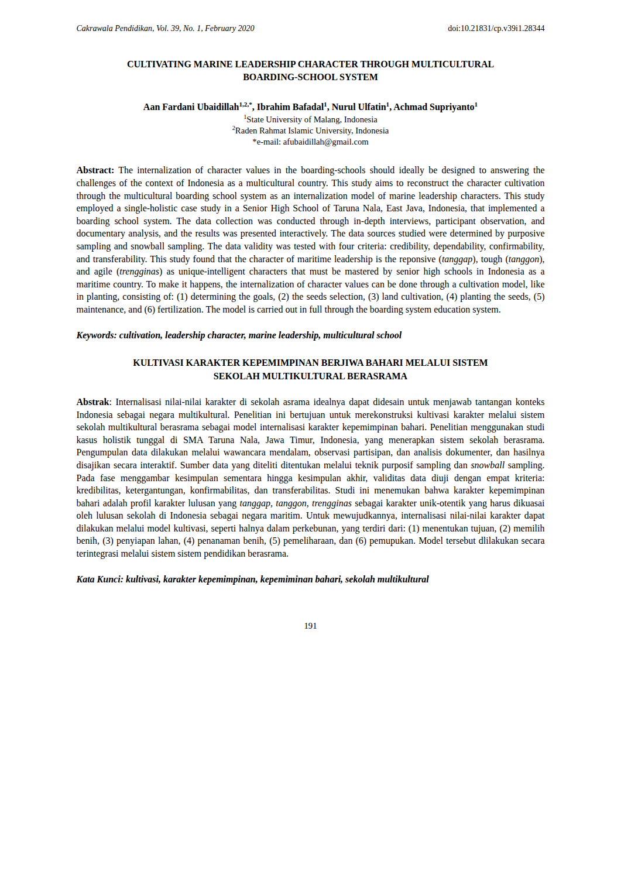Cakrawala Pendidikan, Vol. 39, No. 1, February 2020 doi:10.21831/cp.v39i1.28344
Cultivating Marine Leadership Character Through Multicultural
Boarding-School System
Aan Fardani Ubaidillah1,2,*, Ibrahim Bafadal1, Nurul Ulfatin1, Achmad Supriyanto1
1State University of Malang, Indonesia
2Raden Rahmat Islamic University, Indonesia
*e-mail: afubaidillah@gmail.com
Abstract: The internalization of character values in the boarding-schools should ideally be designed to answering the challenges of the context of Indonesia as a multicultural country. This study aims to reconstruct the character cultivation through the multicultural boarding school system as an internalization model of marine leadership characters. This study employed a single-holistic case study in a Senior High School of Taruna Nala, East Java, Indonesia, that implemented a boarding school system. The data collection was conducted through in-depth interviews, participant observation, and documentary analysis, and the results was presented interactively. The data sources studied were determined by purposive sampling and snowball sampling. The data validity was tested with four criteria: credibility, dependability, confirmability, and transferability. This study found that the character of maritime leadership is the reponsive (tanggap), tough (tanggon), and agile (trengginas) as unique-intelligent characters that must be mastered by senior high schools in Indonesia as a maritime country. To make it happens, the internalization of character values can be done through a cultivation model, like in planting, consisting of: (1) determining the goals, (2) the seeds selection, (3) land cultivation, (4) planting the seeds, (5) maintenance, and (6) fertilization. The model is carried out in full through the boarding system education system.
Keywords: cultivation, leadership character, marine leadership, multicultural school
Kultivasi Karakter Kepemimpinan Berjiwa Bahari Melalui Sistem
Sekolah Multikultural Berasrama
Abstrak: Internalisasi nilai-nilai karakter di sekolah asrama idealnya dapat didesain untuk menjawab tantangan konteks Indonesia sebagai negara multikultural. Penelitian ini bertujuan untuk merekonstruksi kultivasi karakter melalui sistem sekolah multikultural berasrama sebagai model internalisasi karakter kepemimpinan bahari. Penelitian menggunakan studi kasus holistik tunggal di SMA Taruna Nala, Jawa Timur, Indonesia, yang menerapkan sistem sekolah berasrama. Pengumpulan data dilakukan melalui wawancara mendalam, observasi partisipan, dan analisis dokumenter, dan hasilnya disajikan secara interaktif. Sumber data yang diteliti ditentukan melalui teknik purposif sampling dan snowball sampling. Pada fase menggambar kesimpulan sementara hingga kesimpulan akhir, validitas data diuji dengan empat kriteria: kredibilitas, ketergantungan, konfirmabilitas, dan transferabilitas. Studi ini menemukan bahwa karakter kepemimpinan bahari adalah profil karakter lulusan yang tanggap, tanggon, trengginas sebagai karakter unik-otentik yang harus dikuasai oleh lulusan sekolah di Indonesia sebagai negara maritim. Untuk mewujudkannya, internalisasi nilai-nilai karakter dapat dilakukan melalui model kultivasi, seperti halnya dalam perkebunan, yang terdiri dari: (1) menentukan tujuan, (2) memilih benih, (3) penyiapan lahan, (4) penanaman benih, (5) pemeliharaan, dan (6) pemupukan. Model tersebut dlilakukan secara terintegrasi melalui sistem sistem pendidikan berasrama.
Kata Kunci: kultivasi, karakter kepemimpinan, kepemiminan bahari, sekolah multikultural
191